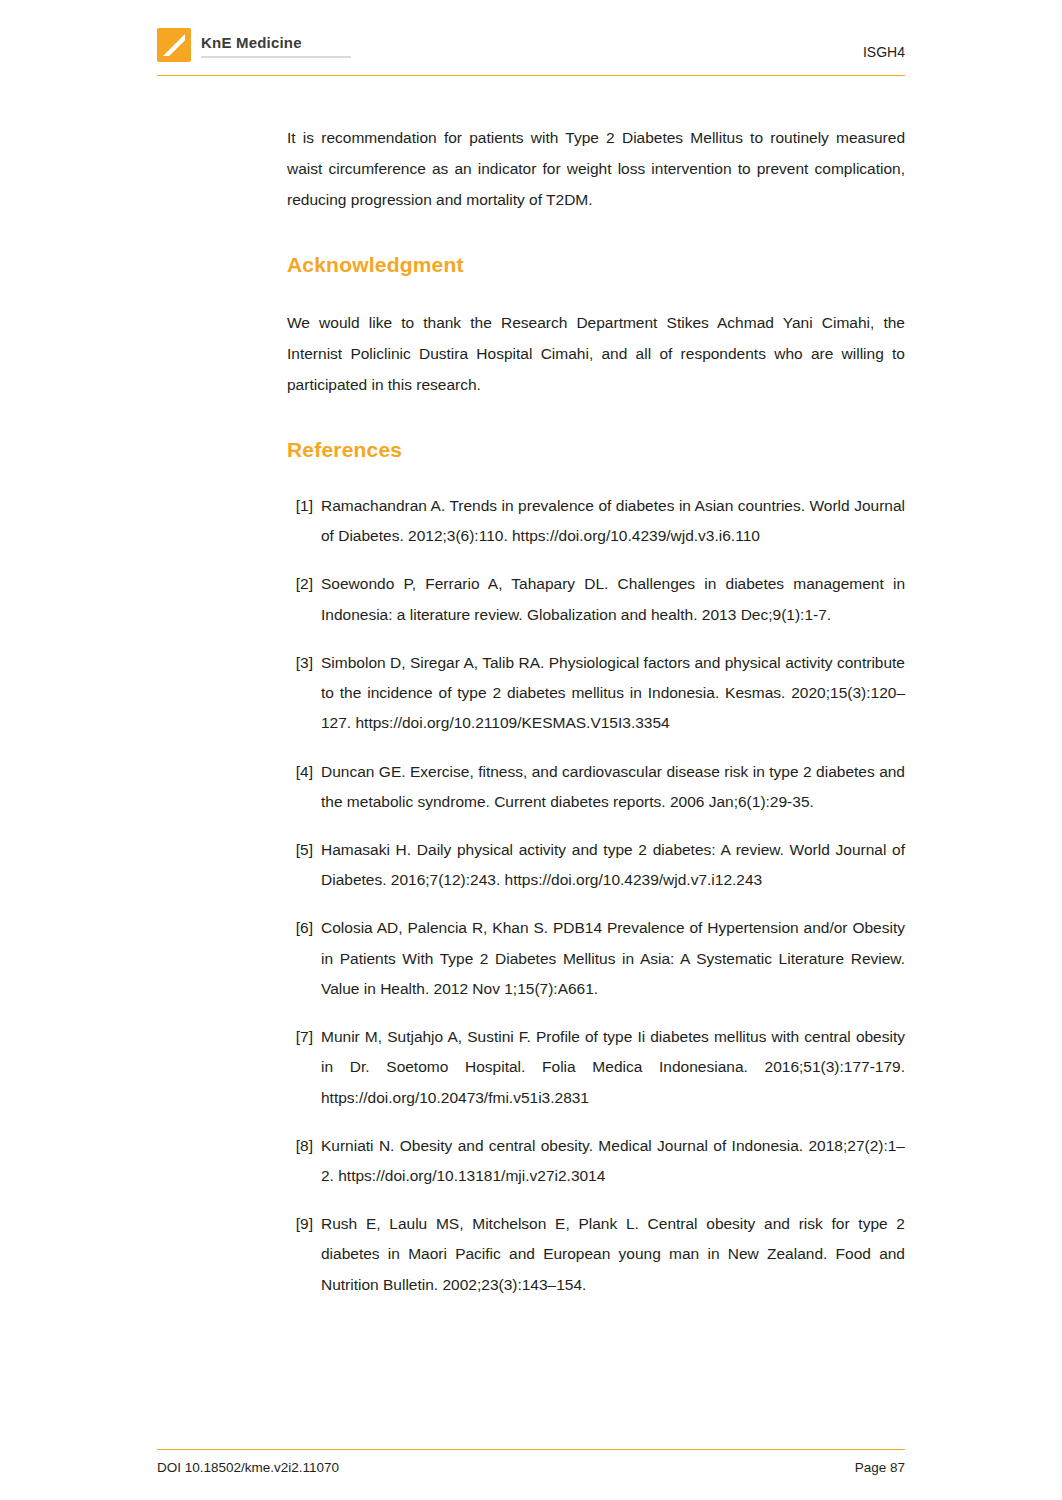KnE Medicine
ISGH4
It is recommendation for patients with Type 2 Diabetes Mellitus to routinely measured waist circumference as an indicator for weight loss intervention to prevent complication, reducing progression and mortality of T2DM.
Acknowledgment
We would like to thank the Research Department Stikes Achmad Yani Cimahi, the Internist Policlinic Dustira Hospital Cimahi, and all of respondents who are willing to participated in this research.
References
[1] Ramachandran A. Trends in prevalence of diabetes in Asian countries. World Journal of Diabetes. 2012;3(6):110. https://doi.org/10.4239/wjd.v3.i6.110
[2] Soewondo P, Ferrario A, Tahapary DL. Challenges in diabetes management in Indonesia: a literature review. Globalization and health. 2013 Dec;9(1):1-7.
[3] Simbolon D, Siregar A, Talib RA. Physiological factors and physical activity contribute to the incidence of type 2 diabetes mellitus in Indonesia. Kesmas. 2020;15(3):120–127. https://doi.org/10.21109/KESMAS.V15I3.3354
[4] Duncan GE. Exercise, fitness, and cardiovascular disease risk in type 2 diabetes and the metabolic syndrome. Current diabetes reports. 2006 Jan;6(1):29-35.
[5] Hamasaki H. Daily physical activity and type 2 diabetes: A review. World Journal of Diabetes. 2016;7(12):243. https://doi.org/10.4239/wjd.v7.i12.243
[6] Colosia AD, Palencia R, Khan S. PDB14 Prevalence of Hypertension and/or Obesity in Patients With Type 2 Diabetes Mellitus in Asia: A Systematic Literature Review. Value in Health. 2012 Nov 1;15(7):A661.
[7] Munir M, Sutjahjo A, Sustini F. Profile of type Ii diabetes mellitus with central obesity in Dr. Soetomo Hospital. Folia Medica Indonesiana. 2016;51(3):177-179. https://doi.org/10.20473/fmi.v51i3.2831
[8] Kurniati N. Obesity and central obesity. Medical Journal of Indonesia. 2018;27(2):1–2. https://doi.org/10.13181/mji.v27i2.3014
[9] Rush E, Laulu MS, Mitchelson E, Plank L. Central obesity and risk for type 2 diabetes in Maori Pacific and European young man in New Zealand. Food and Nutrition Bulletin. 2002;23(3):143–154.
DOI 10.18502/kme.v2i2.11070
Page 87